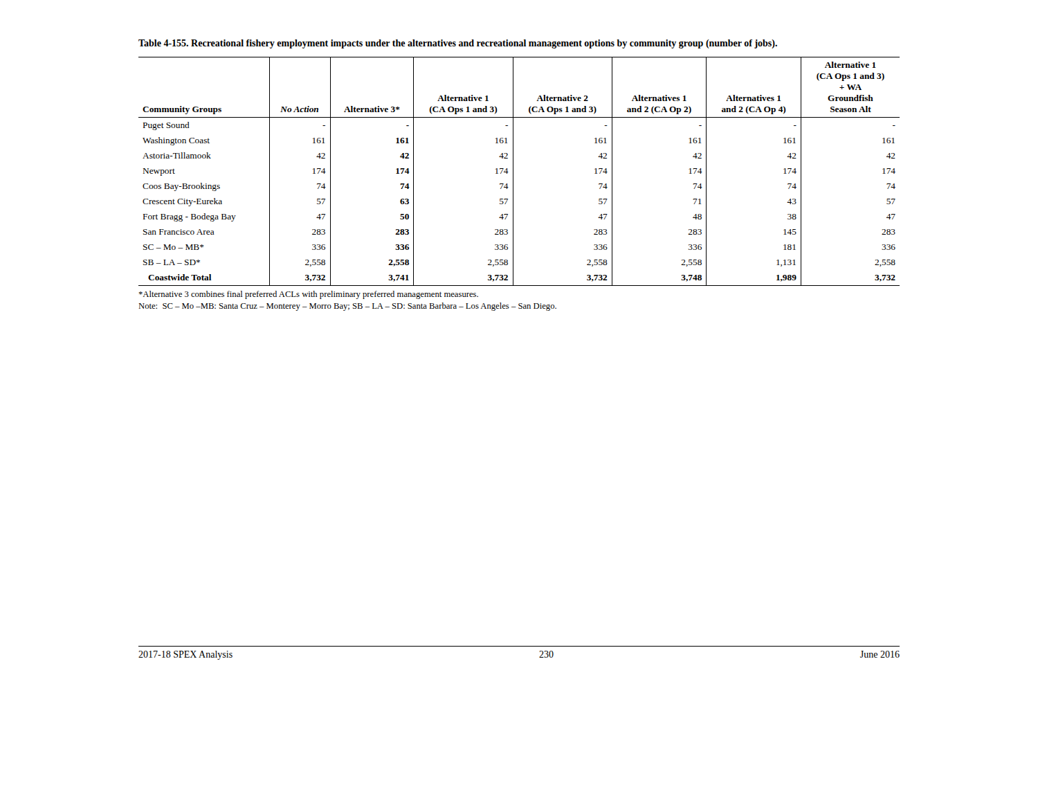Table 4-155. Recreational fishery employment impacts under the alternatives and recreational management options by community group (number of jobs).
| Community Groups | No Action | Alternative 3* | Alternative 1 (CA Ops 1 and 3) | Alternative 2 (CA Ops 1 and 3) | Alternatives 1 and 2 (CA Op 2) | Alternatives 1 and 2 (CA Op 4) | Alternative 1 (CA Ops 1 and 3) + WA Groundfish Season Alt |
| --- | --- | --- | --- | --- | --- | --- | --- |
| Puget Sound | - | - | - | - | - | - | - |
| Washington Coast | 161 | 161 | 161 | 161 | 161 | 161 | 161 |
| Astoria-Tillamook | 42 | 42 | 42 | 42 | 42 | 42 | 42 |
| Newport | 174 | 174 | 174 | 174 | 174 | 174 | 174 |
| Coos Bay-Brookings | 74 | 74 | 74 | 74 | 74 | 74 | 74 |
| Crescent City-Eureka | 57 | 63 | 57 | 57 | 71 | 43 | 57 |
| Fort Bragg - Bodega Bay | 47 | 50 | 47 | 47 | 48 | 38 | 47 |
| San Francisco Area | 283 | 283 | 283 | 283 | 283 | 145 | 283 |
| SC – Mo – MB* | 336 | 336 | 336 | 336 | 336 | 181 | 336 |
| SB – LA – SD* | 2,558 | 2,558 | 2,558 | 2,558 | 2,558 | 1,131 | 2,558 |
| Coastwide Total | 3,732 | 3,741 | 3,732 | 3,732 | 3,748 | 1,989 | 3,732 |
*Alternative 3 combines final preferred ACLs with preliminary preferred management measures.
Note: SC – Mo –MB: Santa Cruz – Monterey – Morro Bay; SB – LA – SD: Santa Barbara – Los Angeles – San Diego.
2017-18 SPEX Analysis
230
June 2016